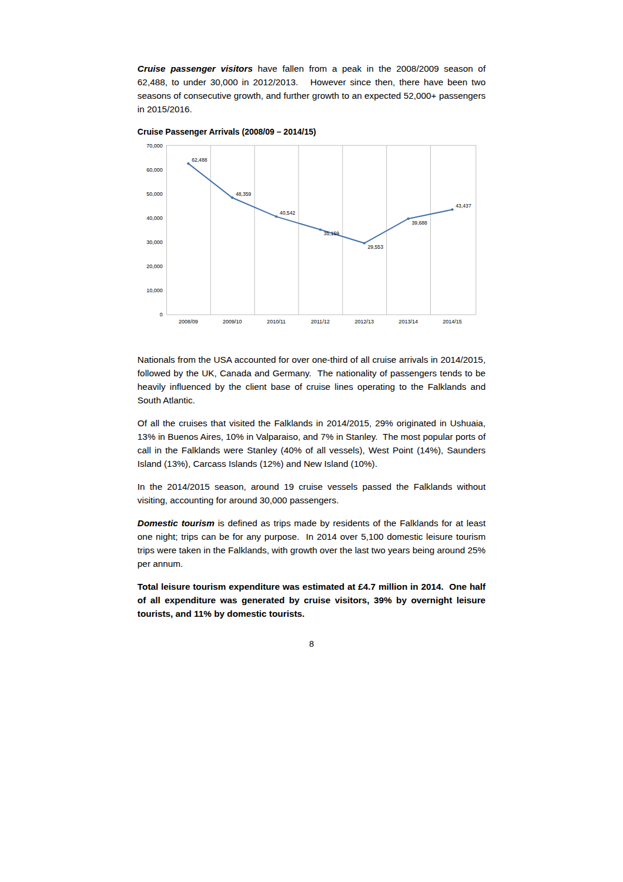Cruise passenger visitors have fallen from a peak in the 2008/2009 season of 62,488, to under 30,000 in 2012/2013. However since then, there have been two seasons of consecutive growth, and further growth to an expected 52,000+ passengers in 2015/2016.
Cruise Passenger Arrivals (2008/09 – 2014/15)
70,000 60,000 50,000 40,000 30,000 20,000 10,000 0 62,488 48,359 40,542 35,159 29,553 39,688 43,437 2008/09 2009/10 2010/11 2011/12 2012/13 2013/14 2014/15
Nationals from the USA accounted for over one-third of all cruise arrivals in 2014/2015, followed by the UK, Canada and Germany. The nationality of passengers tends to be heavily influenced by the client base of cruise lines operating to the Falklands and South Atlantic.
Of all the cruises that visited the Falklands in 2014/2015, 29% originated in Ushuaia, 13% in Buenos Aires, 10% in Valparaiso, and 7% in Stanley. The most popular ports of call in the Falklands were Stanley (40% of all vessels), West Point (14%), Saunders Island (13%), Carcass Islands (12%) and New Island (10%).
In the 2014/2015 season, around 19 cruise vessels passed the Falklands without visiting, accounting for around 30,000 passengers.
Domestic tourism is defined as trips made by residents of the Falklands for at least one night; trips can be for any purpose. In 2014 over 5,100 domestic leisure tourism trips were taken in the Falklands, with growth over the last two years being around 25% per annum.
Total leisure tourism expenditure was estimated at £4.7 million in 2014. One half of all expenditure was generated by cruise visitors, 39% by overnight leisure tourists, and 11% by domestic tourists.
8